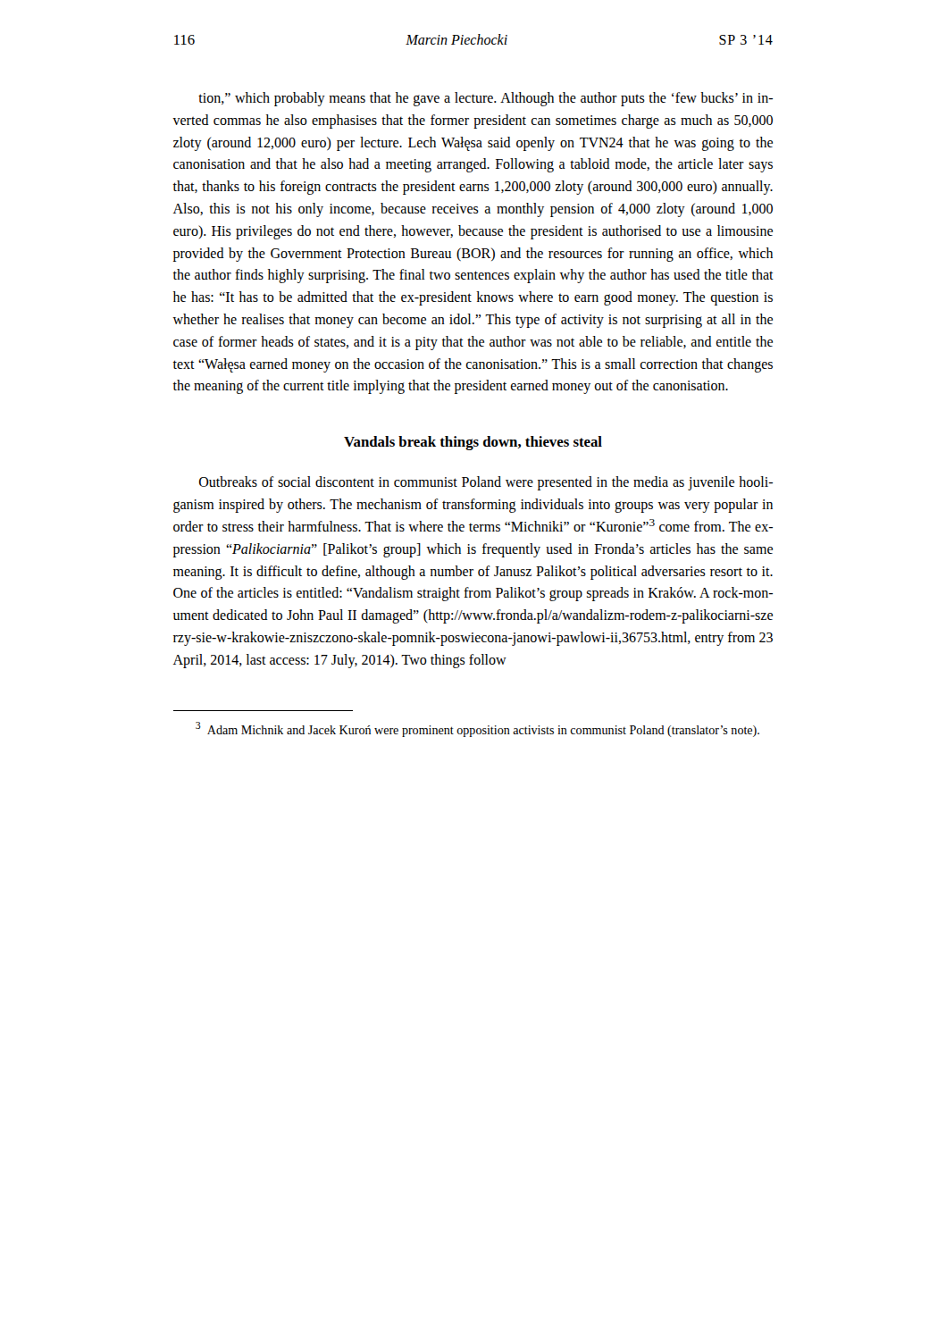116 Marcin Piechocki SP 3 ’14
tion,” which probably means that he gave a lecture. Although the author puts the ‘few bucks’ in inverted commas he also emphasises that the former president can sometimes charge as much as 50,000 zloty (around 12,000 euro) per lecture. Lech Wałęsa said openly on TVN24 that he was going to the canonisation and that he also had a meeting arranged. Following a tabloid mode, the article later says that, thanks to his foreign contracts the president earns 1,200,000 zloty (around 300,000 euro) annually. Also, this is not his only income, because receives a monthly pension of 4,000 zloty (around 1,000 euro). His privileges do not end there, however, because the president is authorised to use a limousine provided by the Government Protection Bureau (BOR) and the resources for running an office, which the author finds highly surprising. The final two sentences explain why the author has used the title that he has: “It has to be admitted that the ex-president knows where to earn good money. The question is whether he realises that money can become an idol.” This type of activity is not surprising at all in the case of former heads of states, and it is a pity that the author was not able to be reliable, and entitle the text “Wałęsa earned money on the occasion of the canonisation.” This is a small correction that changes the meaning of the current title implying that the president earned money out of the canonisation.
Vandals break things down, thieves steal
Outbreaks of social discontent in communist Poland were presented in the media as juvenile hooliganism inspired by others. The mechanism of transforming individuals into groups was very popular in order to stress their harmfulness. That is where the terms “Michniki” or “Kuronie”3 come from. The expression “Palikociarnia” [Palikot’s group] which is frequently used in Fronda’s articles has the same meaning. It is difficult to define, although a number of Janusz Palikot’s political adversaries resort to it. One of the articles is entitled: “Vandalism straight from Palikot’s group spreads in Kraków. A rock-monument dedicated to John Paul II damaged” (http://www.fronda.pl/a/wandalizm-rodem-z-palikociarni-szerzy-sie-w-krakowie-zniszczono-skale-pomnik-poswiecona-janowi-pawlowi-ii,36753.html, entry from 23 April, 2014, last access: 17 July, 2014). Two things follow
3 Adam Michnik and Jacek Kuroń were prominent opposition activists in communist Poland (translator’s note).